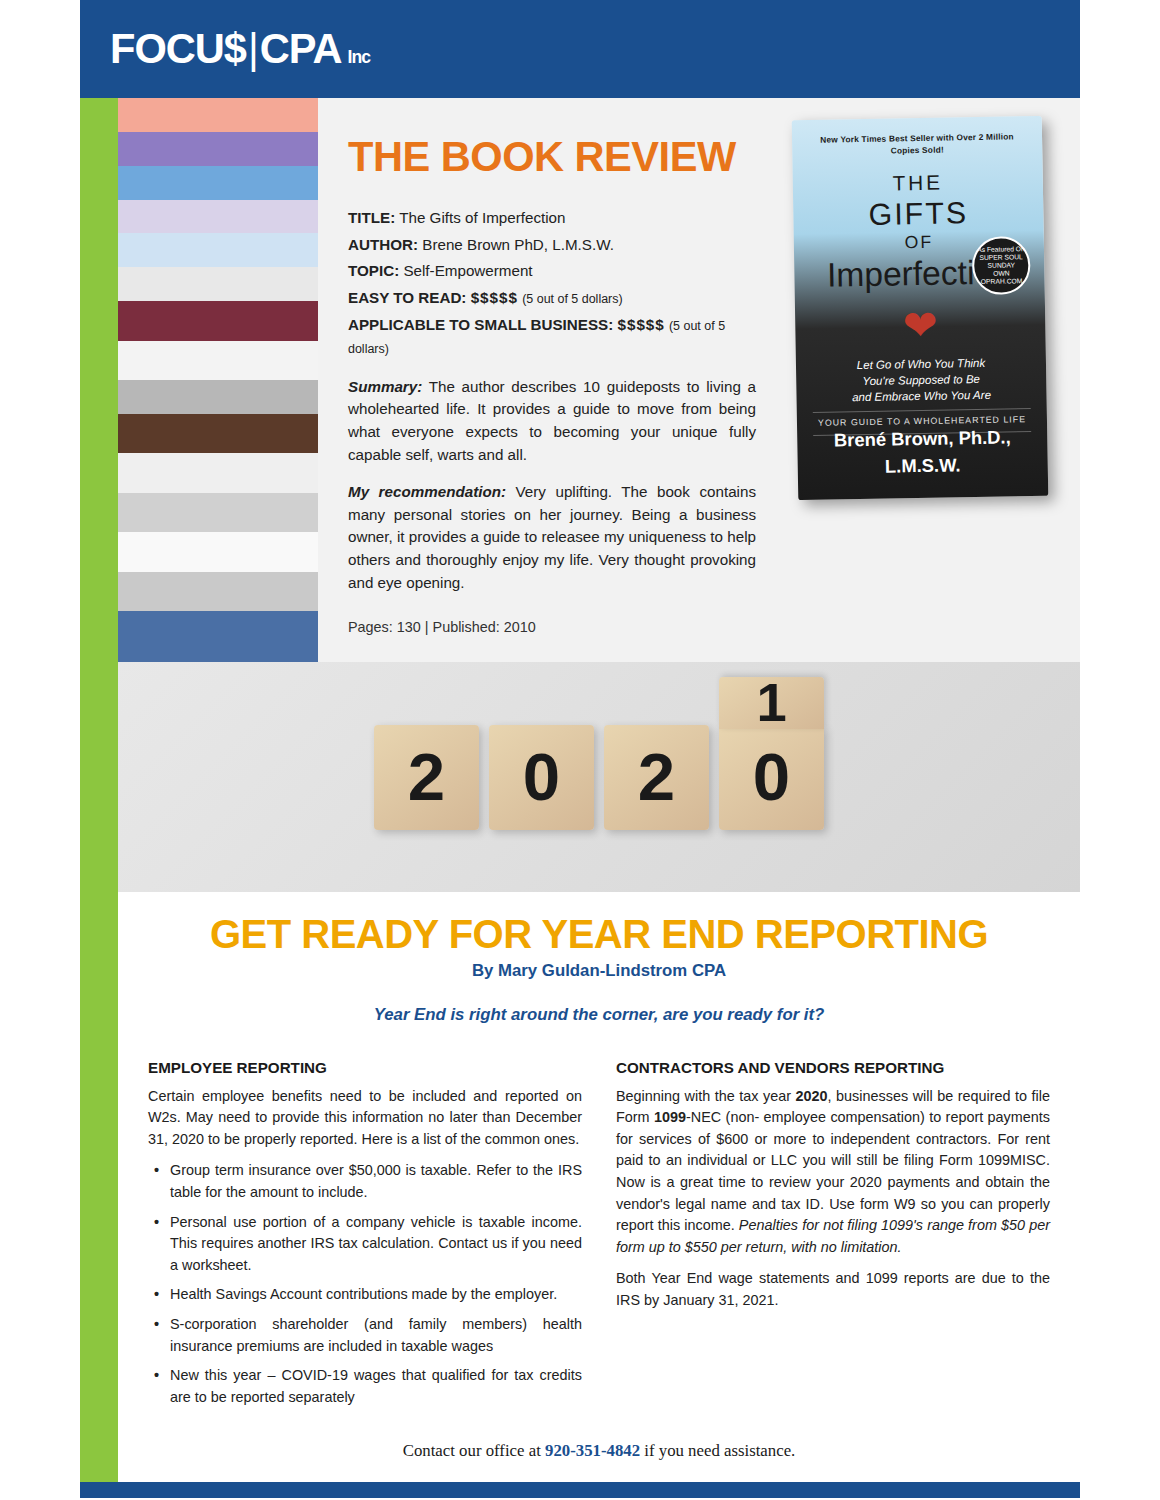FOCU$|CPA Inc
The Book Review
TITLE: The Gifts of Imperfection
AUTHOR: Brene Brown PhD, L.M.S.W.
TOPIC: Self-Empowerment
EASY TO READ: $$$$$ (5 out of 5 dollars)
APPLICABLE TO SMALL BUSINESS: $$$$$ (5 out of 5 dollars)
Summary: The author describes 10 guideposts to living a wholehearted life. It provides a guide to move from being what everyone expects to becoming your unique fully capable self, warts and all.
My recommendation: Very uplifting. The book contains many personal stories on her journey. Being a business owner, it provides a guide to releasee my uniqueness to help others and thoroughly enjoy my life. Very thought provoking and eye opening.
Pages: 130 | Published: 2010
New York Times Best Seller with Over 2 Million Copies Sold!
THE GIFTS OF Imperfection
As Featured On
SUPER SOUL SUNDAY
OWN
OPRAH.COM
❤
Let Go of Who You Think
You're Supposed to Be
and Embrace Who You Are
YOUR GUIDE TO A WHOLEHEARTED LIFE
Brené Brown, Ph.D., L.M.S.W.
2
0
2
10
Get Ready for Year End Reporting
By Mary Guldan-Lindstrom CPA
Year End is right around the corner, are you ready for it?
Employee Reporting
Certain employee benefits need to be included and reported on W2s. May need to provide this information no later than December 31, 2020 to be properly reported. Here is a list of the common ones.
Group term insurance over $50,000 is taxable. Refer to the IRS table for the amount to include.
Personal use portion of a company vehicle is taxable income. This requires another IRS tax calculation. Contact us if you need a worksheet.
Health Savings Account contributions made by the employer.
S-corporation shareholder (and family members) health insurance premiums are included in taxable wages
New this year – COVID-19 wages that qualified for tax credits are to be reported separately
Contractors and Vendors Reporting
Beginning with the tax year 2020, businesses will be required to file Form 1099-NEC (non- employee compensation) to report payments for services of $600 or more to independent contractors. For rent paid to an individual or LLC you will still be filing Form 1099MISC. Now is a great time to review your 2020 payments and obtain the vendor's legal name and tax ID. Use form W9 so you can properly report this income. Penalties for not filing 1099's range from $50 per form up to $550 per return, with no limitation.
Both Year End wage statements and 1099 reports are due to the IRS by January 31, 2021.
Contact our office at 920-351-4842 if you need assistance.